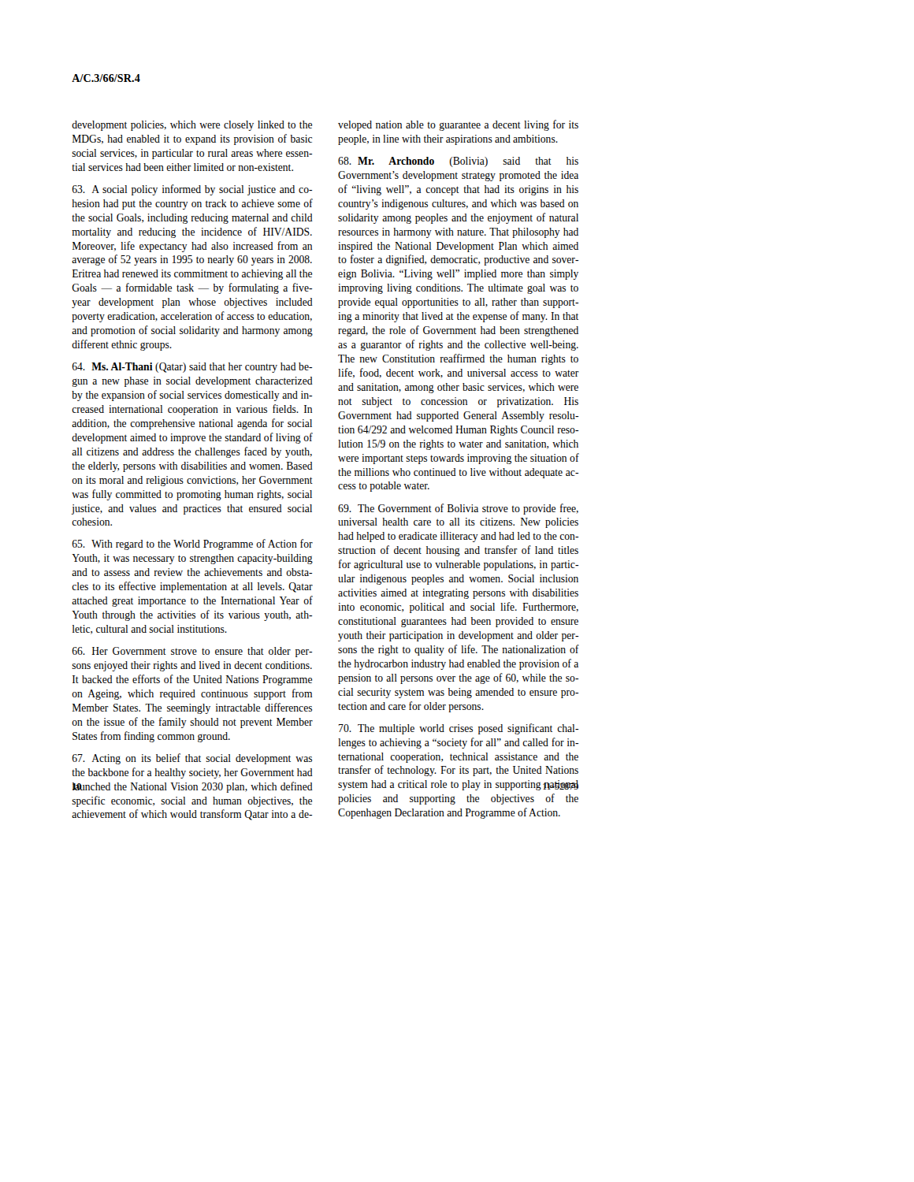A/C.3/66/SR.4
development policies, which were closely linked to the MDGs, had enabled it to expand its provision of basic social services, in particular to rural areas where essential services had been either limited or non-existent.
63. A social policy informed by social justice and cohesion had put the country on track to achieve some of the social Goals, including reducing maternal and child mortality and reducing the incidence of HIV/AIDS. Moreover, life expectancy had also increased from an average of 52 years in 1995 to nearly 60 years in 2008. Eritrea had renewed its commitment to achieving all the Goals — a formidable task — by formulating a five-year development plan whose objectives included poverty eradication, acceleration of access to education, and promotion of social solidarity and harmony among different ethnic groups.
64. Ms. Al-Thani (Qatar) said that her country had begun a new phase in social development characterized by the expansion of social services domestically and increased international cooperation in various fields. In addition, the comprehensive national agenda for social development aimed to improve the standard of living of all citizens and address the challenges faced by youth, the elderly, persons with disabilities and women. Based on its moral and religious convictions, her Government was fully committed to promoting human rights, social justice, and values and practices that ensured social cohesion.
65. With regard to the World Programme of Action for Youth, it was necessary to strengthen capacity-building and to assess and review the achievements and obstacles to its effective implementation at all levels. Qatar attached great importance to the International Year of Youth through the activities of its various youth, athletic, cultural and social institutions.
66. Her Government strove to ensure that older persons enjoyed their rights and lived in decent conditions. It backed the efforts of the United Nations Programme on Ageing, which required continuous support from Member States. The seemingly intractable differences on the issue of the family should not prevent Member States from finding common ground.
67. Acting on its belief that social development was the backbone for a healthy society, her Government had launched the National Vision 2030 plan, which defined specific economic, social and human objectives, the achievement of which would transform Qatar into a developed nation able to guarantee a decent living for its people, in line with their aspirations and ambitions.
68. Mr. Archondo (Bolivia) said that his Government’s development strategy promoted the idea of “living well”, a concept that had its origins in his country’s indigenous cultures, and which was based on solidarity among peoples and the enjoyment of natural resources in harmony with nature. That philosophy had inspired the National Development Plan which aimed to foster a dignified, democratic, productive and sovereign Bolivia. “Living well” implied more than simply improving living conditions. The ultimate goal was to provide equal opportunities to all, rather than supporting a minority that lived at the expense of many. In that regard, the role of Government had been strengthened as a guarantor of rights and the collective well-being. The new Constitution reaffirmed the human rights to life, food, decent work, and universal access to water and sanitation, among other basic services, which were not subject to concession or privatization. His Government had supported General Assembly resolution 64/292 and welcomed Human Rights Council resolution 15/9 on the rights to water and sanitation, which were important steps towards improving the situation of the millions who continued to live without adequate access to potable water.
69. The Government of Bolivia strove to provide free, universal health care to all its citizens. New policies had helped to eradicate illiteracy and had led to the construction of decent housing and transfer of land titles for agricultural use to vulnerable populations, in particular indigenous peoples and women. Social inclusion activities aimed at integrating persons with disabilities into economic, political and social life. Furthermore, constitutional guarantees had been provided to ensure youth their participation in development and older persons the right to quality of life. The nationalization of the hydrocarbon industry had enabled the provision of a pension to all persons over the age of 60, while the social security system was being amended to ensure protection and care for older persons.
70. The multiple world crises posed significant challenges to achieving a “society for all” and called for international cooperation, technical assistance and the transfer of technology. For its part, the United Nations system had a critical role to play in supporting national policies and supporting the objectives of the Copenhagen Declaration and Programme of Action.
10 11-52879